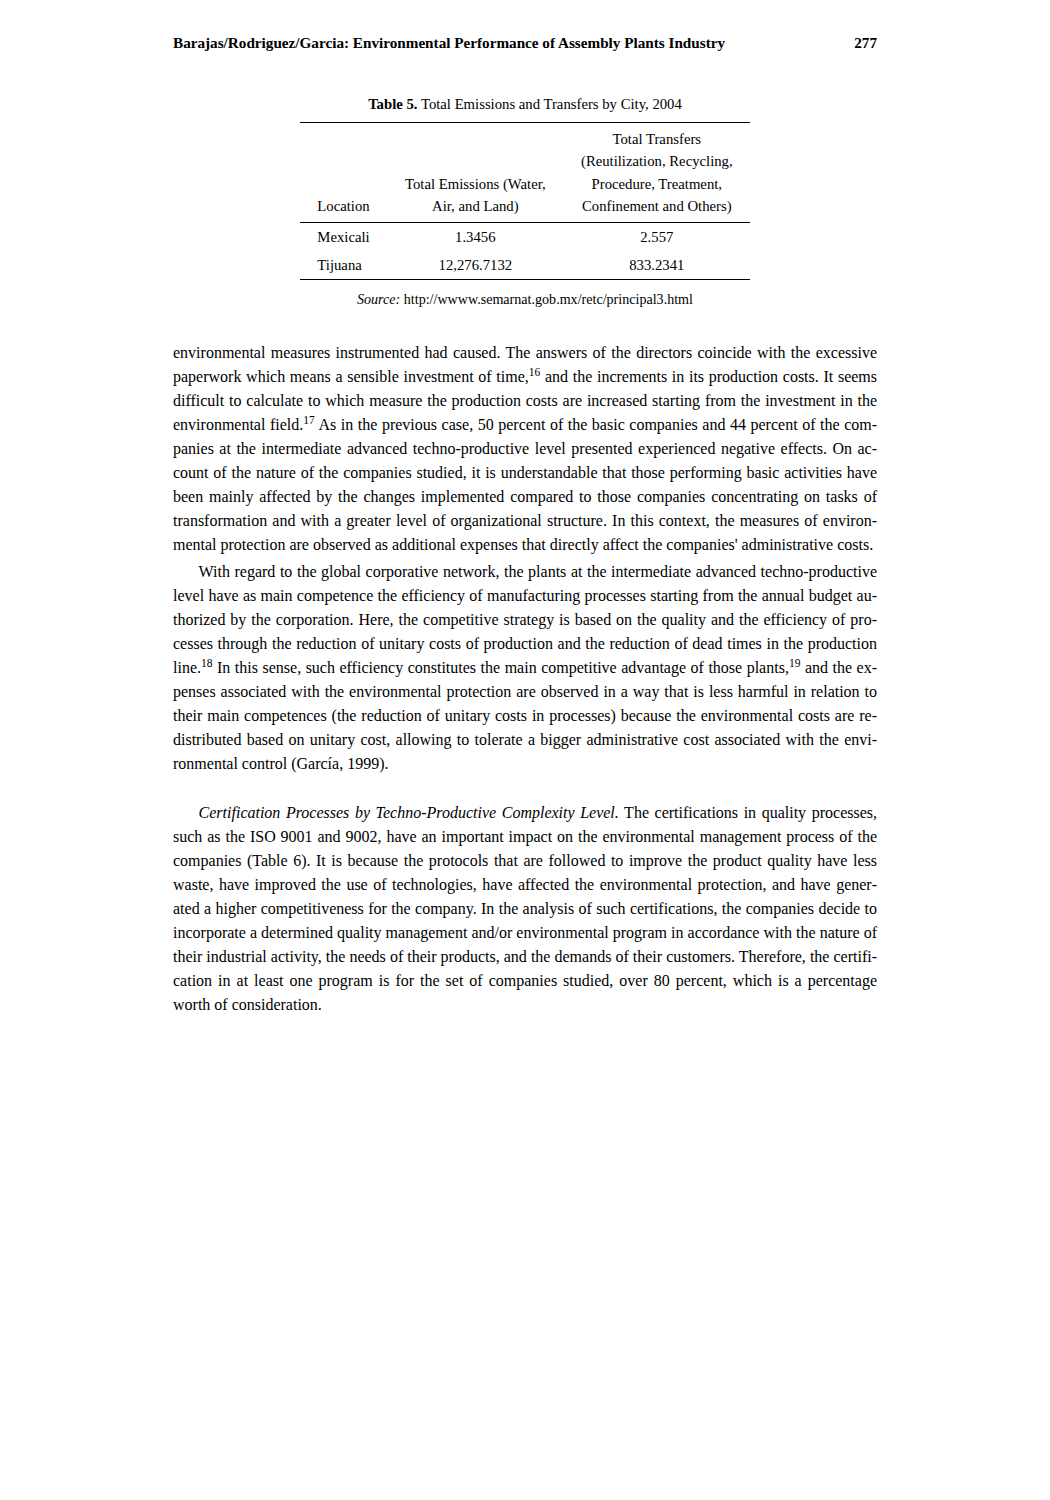Barajas/Rodriguez/Garcia: Environmental Performance of Assembly Plants Industry 277
Table 5. Total Emissions and Transfers by City, 2004
| Location | Total Emissions (Water, Air, and Land) | Total Transfers (Reutilization, Recycling, Procedure, Treatment, Confinement and Others) |
| --- | --- | --- |
| Mexicali | 1.3456 | 2.557 |
| Tijuana | 12,276.7132 | 833.2341 |
Source: http://wwww.semarnat.gob.mx/retc/principal3.html
environmental measures instrumented had caused. The answers of the directors coincide with the excessive paperwork which means a sensible investment of time,16 and the increments in its production costs. It seems difficult to calculate to which measure the production costs are increased starting from the investment in the environmental field.17 As in the previous case, 50 percent of the basic companies and 44 percent of the companies at the intermediate advanced techno-productive level presented experienced negative effects. On account of the nature of the companies studied, it is understandable that those performing basic activities have been mainly affected by the changes implemented compared to those companies concentrating on tasks of transformation and with a greater level of organizational structure. In this context, the measures of environmental protection are observed as additional expenses that directly affect the companies' administrative costs.
With regard to the global corporative network, the plants at the intermediate advanced techno-productive level have as main competence the efficiency of manufacturing processes starting from the annual budget authorized by the corporation. Here, the competitive strategy is based on the quality and the efficiency of processes through the reduction of unitary costs of production and the reduction of dead times in the production line.18 In this sense, such efficiency constitutes the main competitive advantage of those plants,19 and the expenses associated with the environmental protection are observed in a way that is less harmful in relation to their main competences (the reduction of unitary costs in processes) because the environmental costs are redistributed based on unitary cost, allowing to tolerate a bigger administrative cost associated with the environmental control (García, 1999).
Certification Processes by Techno-Productive Complexity Level. The certifications in quality processes, such as the ISO 9001 and 9002, have an important impact on the environmental management process of the companies (Table 6). It is because the protocols that are followed to improve the product quality have less waste, have improved the use of technologies, have affected the environmental protection, and have generated a higher competitiveness for the company. In the analysis of such certifications, the companies decide to incorporate a determined quality management and/or environmental program in accordance with the nature of their industrial activity, the needs of their products, and the demands of their customers. Therefore, the certification in at least one program is for the set of companies studied, over 80 percent, which is a percentage worth of consideration.